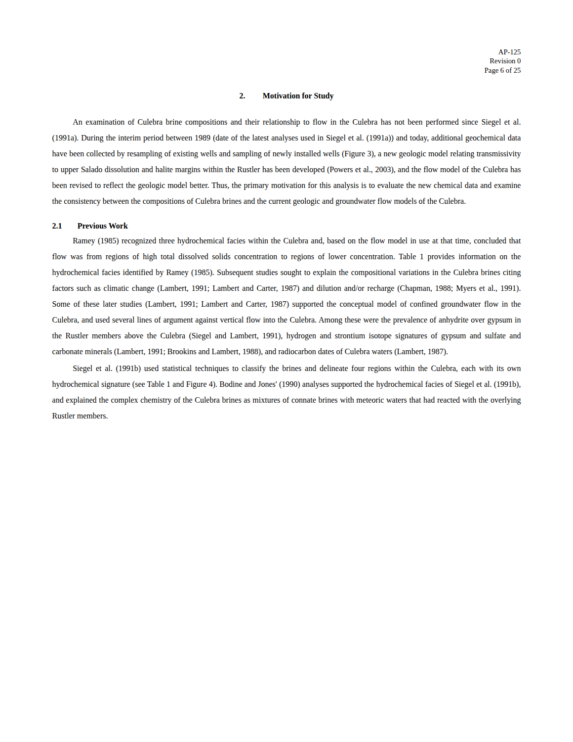AP-125
Revision 0
Page 6 of 25
2. Motivation for Study
An examination of Culebra brine compositions and their relationship to flow in the Culebra has not been performed since Siegel et al. (1991a). During the interim period between 1989 (date of the latest analyses used in Siegel et al. (1991a)) and today, additional geochemical data have been collected by resampling of existing wells and sampling of newly installed wells (Figure 3), a new geologic model relating transmissivity to upper Salado dissolution and halite margins within the Rustler has been developed (Powers et al., 2003), and the flow model of the Culebra has been revised to reflect the geologic model better. Thus, the primary motivation for this analysis is to evaluate the new chemical data and examine the consistency between the compositions of Culebra brines and the current geologic and groundwater flow models of the Culebra.
2.1 Previous Work
Ramey (1985) recognized three hydrochemical facies within the Culebra and, based on the flow model in use at that time, concluded that flow was from regions of high total dissolved solids concentration to regions of lower concentration. Table 1 provides information on the hydrochemical facies identified by Ramey (1985). Subsequent studies sought to explain the compositional variations in the Culebra brines citing factors such as climatic change (Lambert, 1991; Lambert and Carter, 1987) and dilution and/or recharge (Chapman, 1988; Myers et al., 1991). Some of these later studies (Lambert, 1991; Lambert and Carter, 1987) supported the conceptual model of confined groundwater flow in the Culebra, and used several lines of argument against vertical flow into the Culebra. Among these were the prevalence of anhydrite over gypsum in the Rustler members above the Culebra (Siegel and Lambert, 1991), hydrogen and strontium isotope signatures of gypsum and sulfate and carbonate minerals (Lambert, 1991; Brookins and Lambert, 1988), and radiocarbon dates of Culebra waters (Lambert, 1987).
Siegel et al. (1991b) used statistical techniques to classify the brines and delineate four regions within the Culebra, each with its own hydrochemical signature (see Table 1 and Figure 4). Bodine and Jones' (1990) analyses supported the hydrochemical facies of Siegel et al. (1991b), and explained the complex chemistry of the Culebra brines as mixtures of connate brines with meteoric waters that had reacted with the overlying Rustler members.